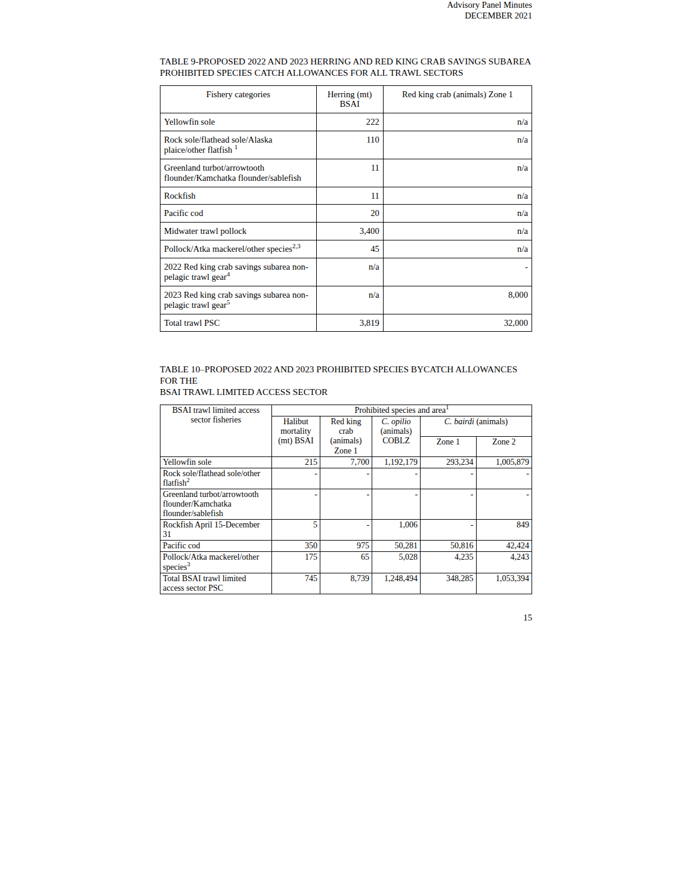Advisory Panel Minutes
DECEMBER 2021
TABLE 9-PROPOSED 2022 AND 2023 HERRING AND RED KING CRAB SAVINGS SUBAREA
PROHIBITED SPECIES CATCH ALLOWANCES FOR ALL TRAWL SECTORS
| Fishery categories | Herring (mt) BSAI | Red king crab (animals) Zone 1 |
| --- | --- | --- |
| Yellowfin sole | 222 | n/a |
| Rock sole/flathead sole/Alaska plaice/other flatfish 1 | 110 | n/a |
| Greenland turbot/arrowtooth flounder/Kamchatka flounder/sablefish | 11 | n/a |
| Rockfish | 11 | n/a |
| Pacific cod | 20 | n/a |
| Midwater trawl pollock | 3,400 | n/a |
| Pollock/Atka mackerel/other species 2,3 | 45 | n/a |
| 2022 Red king crab savings subarea non-pelagic trawl gear 4 | n/a | - |
| 2023 Red king crab savings subarea non-pelagic trawl gear 5 | n/a | 8,000 |
| Total trawl PSC | 3,819 | 32,000 |
TABLE 10–PROPOSED 2022 AND 2023 PROHIBITED SPECIES BYCATCH ALLOWANCES FOR THE
BSAI TRAWL LIMITED ACCESS SECTOR
| BSAI trawl limited access sector fisheries | Prohibited species and area 1 |
| --- | --- |
| Halibut mortality (mt) BSAI | Red king crab (animals) Zone 1 | C. opilio (animals) COBLZ | C. bairdi (animals) |
| Zone 1 | Zone 2 |
| Yellowfin sole | 215 | 7,700 | 1,192,179 | 293,234 | 1,005,879 |
| Rock sole/flathead sole/other flatfish 2 | - | - | - | - | - |
| Greenland turbot/arrowtooth flounder/Kamchatka flounder/sablefish | - | - | - | - | - |
| Rockfish April 15-December 31 | 5 | - | 1,006 | - | 849 |
| Pacific cod | 350 | 975 | 50,281 | 50,816 | 42,424 |
| Pollock/Atka mackerel/other species 3 | 175 | 65 | 5,028 | 4,235 | 4,243 |
| Total BSAI trawl limited access sector PSC | 745 | 8,739 | 1,248,494 | 348,285 | 1,053,394 |
15